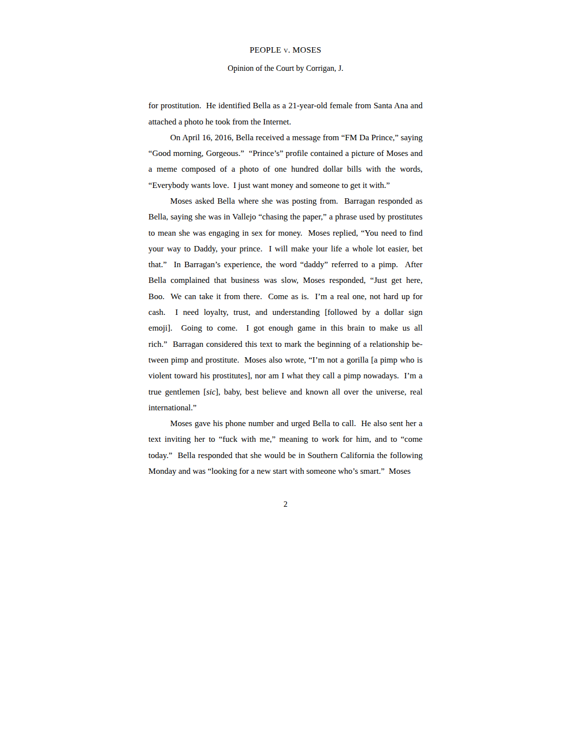PEOPLE v. MOSES
Opinion of the Court by Corrigan, J.
for prostitution. He identified Bella as a 21-year-old female from Santa Ana and attached a photo he took from the Internet.
On April 16, 2016, Bella received a message from “FM Da Prince,” saying “Good morning, Gorgeous.” “Prince’s” profile contained a picture of Moses and a meme composed of a photo of one hundred dollar bills with the words, “Everybody wants love. I just want money and someone to get it with.”
Moses asked Bella where she was posting from. Barragan responded as Bella, saying she was in Vallejo “chasing the paper,” a phrase used by prostitutes to mean she was engaging in sex for money. Moses replied, “You need to find your way to Daddy, your prince. I will make your life a whole lot easier, bet that.” In Barragan’s experience, the word “daddy” referred to a pimp. After Bella complained that business was slow, Moses responded, “Just get here, Boo. We can take it from there. Come as is. I’m a real one, not hard up for cash. I need loyalty, trust, and understanding [followed by a dollar sign emoji]. Going to come. I got enough game in this brain to make us all rich.” Barragan considered this text to mark the beginning of a relationship between pimp and prostitute. Moses also wrote, “I’m not a gorilla [a pimp who is violent toward his prostitutes], nor am I what they call a pimp nowadays. I’m a true gentlemen [sic], baby, best believe and known all over the universe, real international.”
Moses gave his phone number and urged Bella to call. He also sent her a text inviting her to “fuck with me,” meaning to work for him, and to “come today.” Bella responded that she would be in Southern California the following Monday and was “looking for a new start with someone who’s smart.” Moses
2